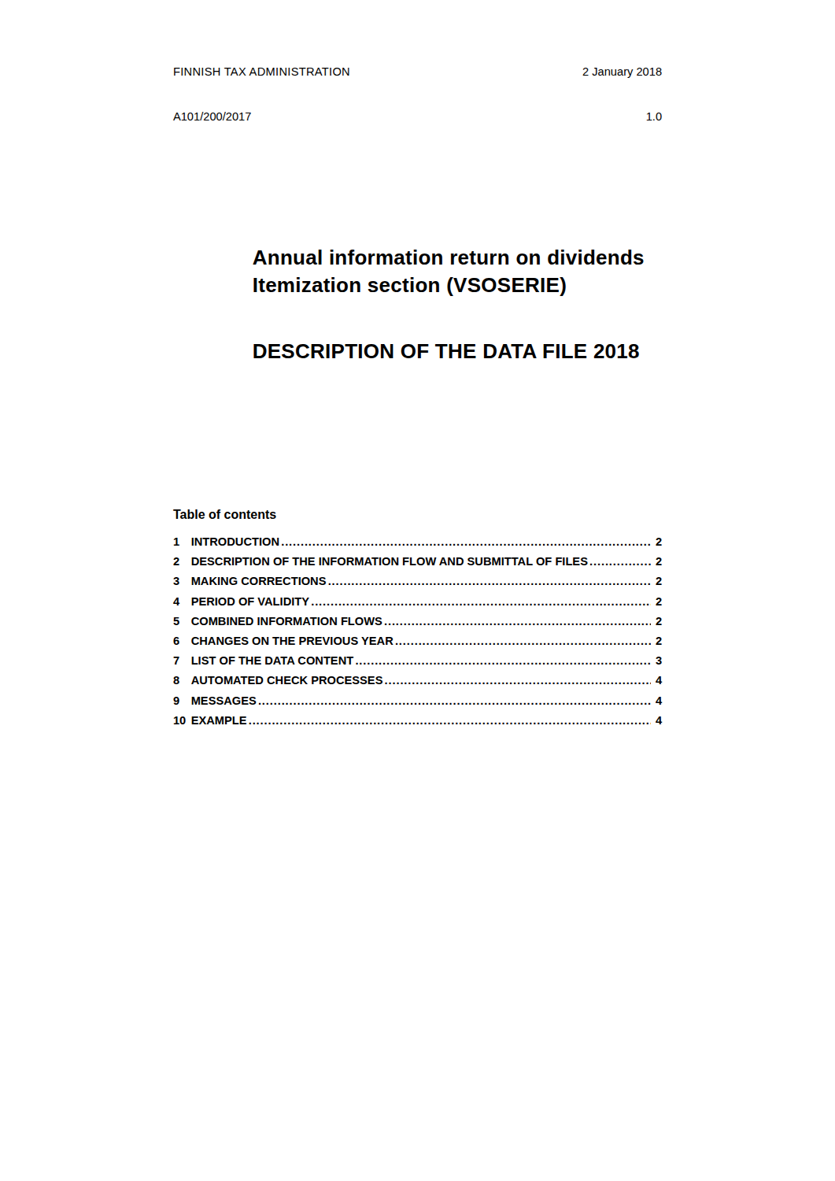FINNISH TAX ADMINISTRATION
2 January 2018
A101/200/2017
1.0
Annual information return on dividends
Itemization section (VSOSERIE)
DESCRIPTION OF THE DATA FILE 2018
Table of contents
1 INTRODUCTION.................................................................................................. 2
2 DESCRIPTION OF THE INFORMATION FLOW AND SUBMITTAL OF FILES....................... 2
3 MAKING CORRECTIONS................................................................................................. 2
4 PERIOD OF VALIDITY.................................................................................................... 2
5 COMBINED INFORMATION FLOWS.................................................................................. 2
6 CHANGES ON THE PREVIOUS YEAR................................................................................. 2
7 LIST OF THE DATA CONTENT......................................................................................... 3
8 AUTOMATED CHECK PROCESSES.................................................................................. 4
9 MESSAGES.............................................................................................................. 4
10 EXAMPLE................................................................................................................. 4